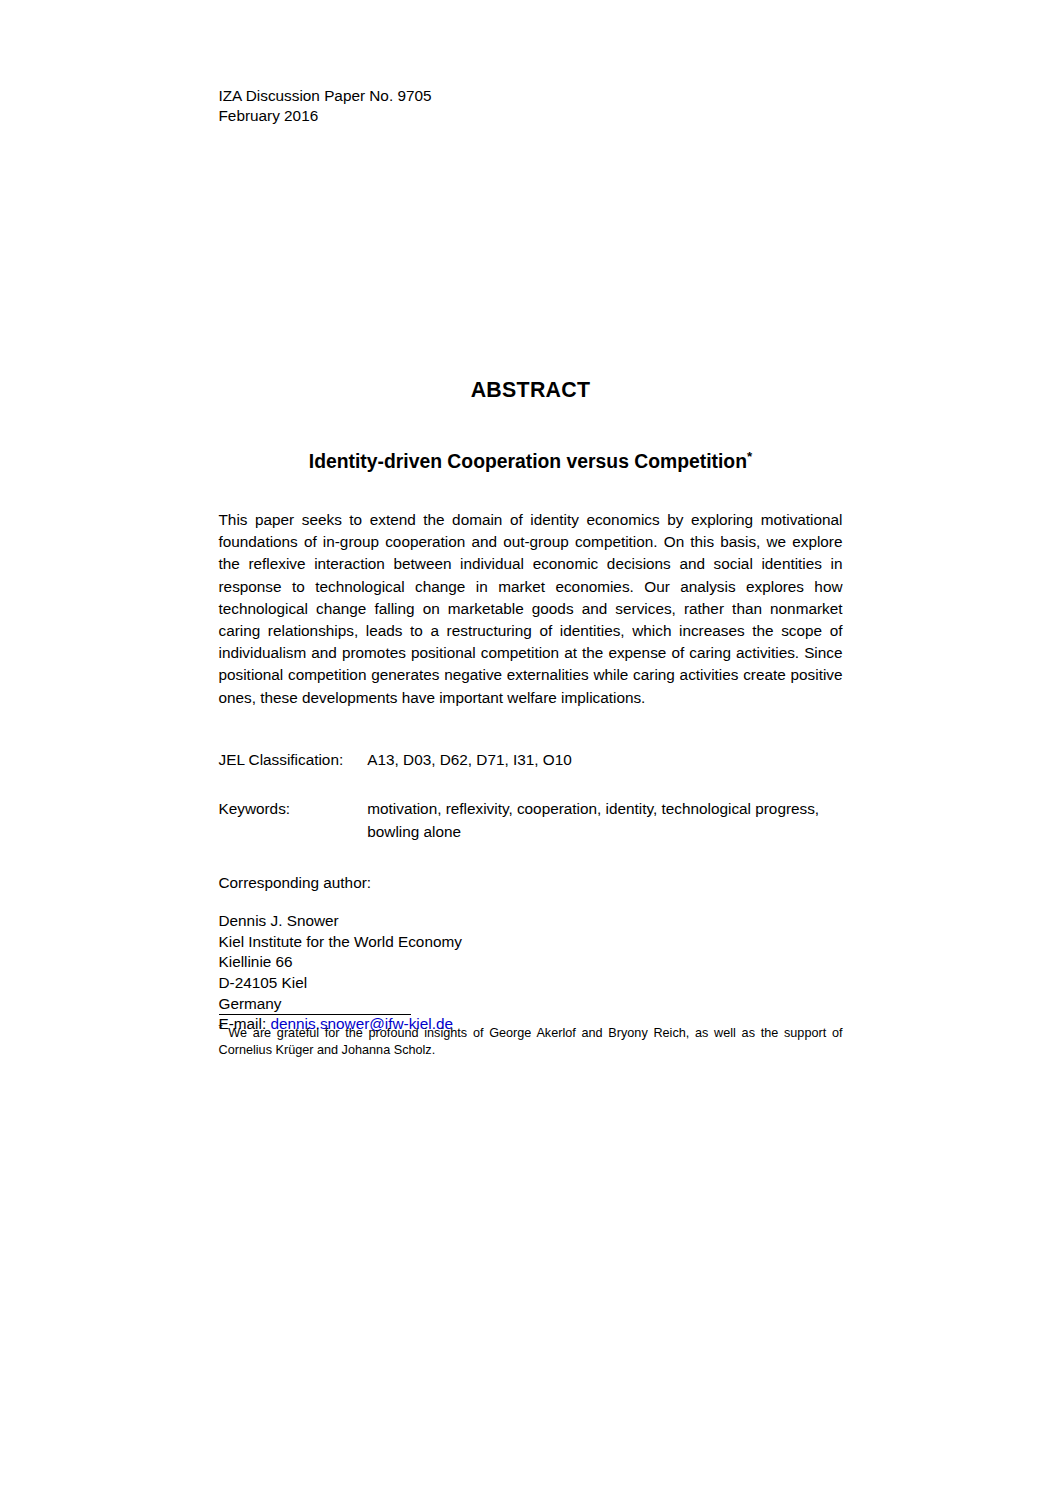IZA Discussion Paper No. 9705
February 2016
ABSTRACT
Identity-driven Cooperation versus Competition*
This paper seeks to extend the domain of identity economics by exploring motivational foundations of in-group cooperation and out-group competition. On this basis, we explore the reflexive interaction between individual economic decisions and social identities in response to technological change in market economies. Our analysis explores how technological change falling on marketable goods and services, rather than nonmarket caring relationships, leads to a restructuring of identities, which increases the scope of individualism and promotes positional competition at the expense of caring activities. Since positional competition generates negative externalities while caring activities create positive ones, these developments have important welfare implications.
JEL Classification:
A13, D03, D62, D71, I31, O10
Keywords:
motivation, reflexivity, cooperation, identity, technological progress,
bowling alone
Corresponding author:
Dennis J. Snower
Kiel Institute for the World Economy
Kiellinie 66
D-24105 Kiel
Germany
E-mail: dennis.snower@ifw-kiel.de
* We are grateful for the profound insights of George Akerlof and Bryony Reich, as well as the support of Cornelius Krüger and Johanna Scholz.